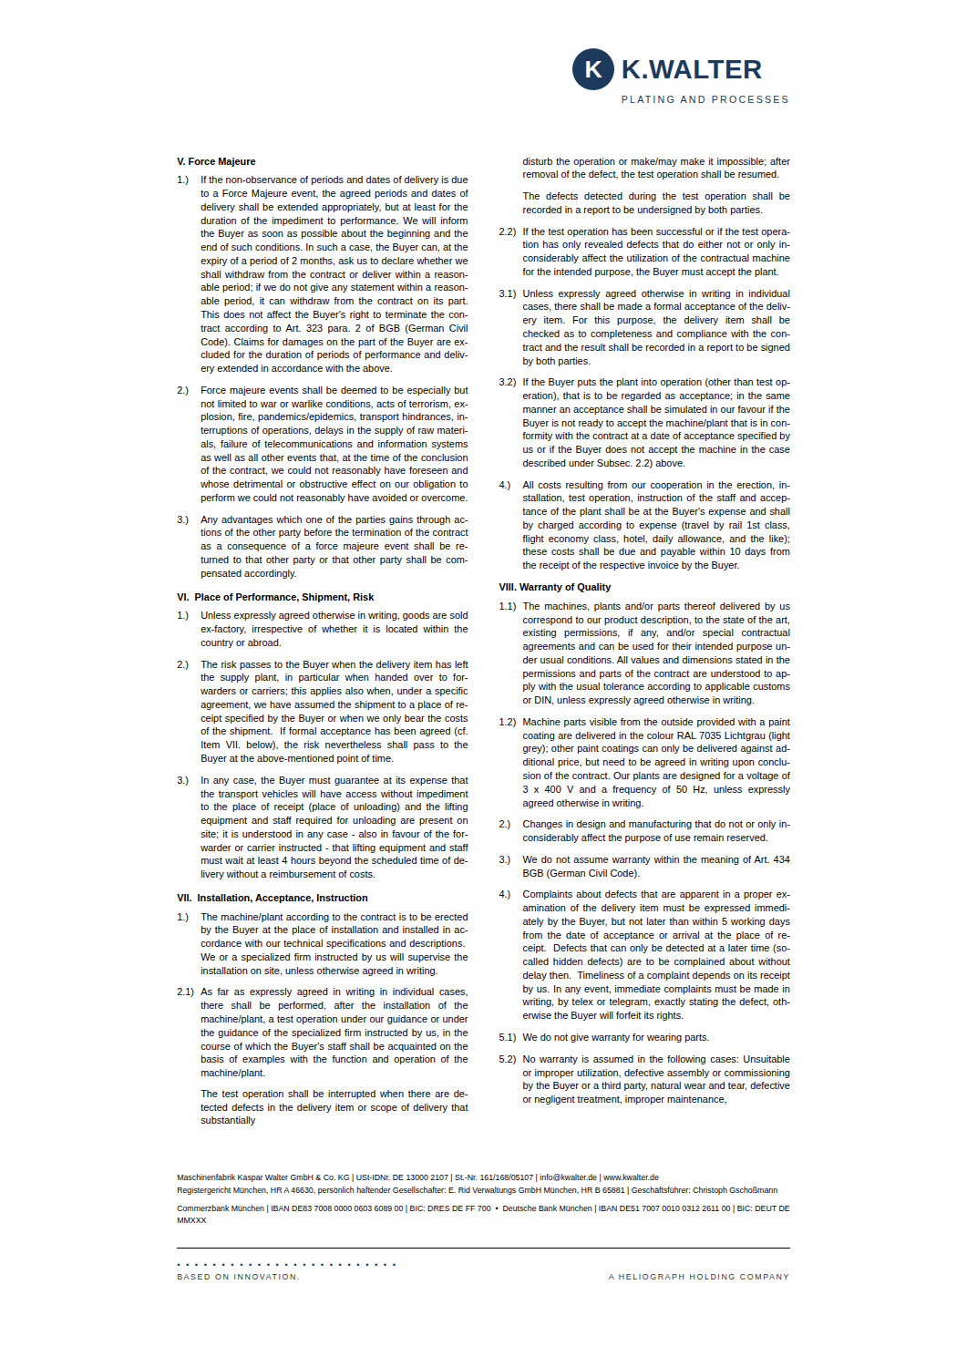K
K.WALTER
PLATING AND PROCESSES
V. Force Majeure
1.)
If the non-observance of periods and dates of delivery is due to a Force Majeure event, the agreed periods and dates of delivery shall be extended appropriately, but at least for the duration of the impediment to performance. We will inform the Buyer as soon as possible about the beginning and the end of such conditions. In such a case, the Buyer can, at the expiry of a period of 2 months, ask us to declare whether we shall withdraw from the contract or deliver within a reasonable period; if we do not give any statement within a reasonable period, it can withdraw from the contract on its part. This does not affect the Buyer's right to terminate the contract according to Art. 323 para. 2 of BGB (German Civil Code). Claims for damages on the part of the Buyer are excluded for the duration of periods of performance and delivery extended in accordance with the above.
2.)
Force majeure events shall be deemed to be especially but not limited to war or warlike conditions, acts of terrorism, explosion, fire, pandemics/epidemics, transport hindrances, interruptions of operations, delays in the supply of raw materials, failure of telecommunications and information systems as well as all other events that, at the time of the conclusion of the contract, we could not reasonably have foreseen and whose detrimental or obstructive effect on our obligation to perform we could not reasonably have avoided or overcome.
3.)
Any advantages which one of the parties gains through actions of the other party before the termination of the contract as a consequence of a force majeure event shall be returned to that other party or that other party shall be compensated accordingly.
VI. Place of Performance, Shipment, Risk
1.)
Unless expressly agreed otherwise in writing, goods are sold ex-factory, irrespective of whether it is located within the country or abroad.
2.)
The risk passes to the Buyer when the delivery item has left the supply plant, in particular when handed over to forwarders or carriers; this applies also when, under a specific agreement, we have assumed the shipment to a place of receipt specified by the Buyer or when we only bear the costs of the shipment. If formal acceptance has been agreed (cf. Item VII. below), the risk nevertheless shall pass to the Buyer at the above-mentioned point of time.
3.)
In any case, the Buyer must guarantee at its expense that the transport vehicles will have access without impediment to the place of receipt (place of unloading) and the lifting equipment and staff required for unloading are present on site; it is understood in any case - also in favour of the forwarder or carrier instructed - that lifting equipment and staff must wait at least 4 hours beyond the scheduled time of delivery without a reimbursement of costs.
VII. Installation, Acceptance, Instruction
1.)
The machine/plant according to the contract is to be erected by the Buyer at the place of installation and installed in accordance with our technical specifications and descriptions. We or a specialized firm instructed by us will supervise the installation on site, unless otherwise agreed in writing.
2.1)
As far as expressly agreed in writing in individual cases, there shall be performed, after the installation of the machine/plant, a test operation under our guidance or under the guidance of the specialized firm instructed by us, in the course of which the Buyer's staff shall be acquainted on the basis of examples with the function and operation of the machine/plant.
The test operation shall be interrupted when there are detected defects in the delivery item or scope of delivery that substantially
disturb the operation or make/may make it impossible; after removal of the defect, the test operation shall be resumed.
The defects detected during the test operation shall be recorded in a report to be undersigned by both parties.
2.2)
If the test operation has been successful or if the test operation has only revealed defects that do either not or only inconsiderably affect the utilization of the contractual machine for the intended purpose, the Buyer must accept the plant.
3.1)
Unless expressly agreed otherwise in writing in individual cases, there shall be made a formal acceptance of the delivery item. For this purpose, the delivery item shall be checked as to completeness and compliance with the contract and the result shall be recorded in a report to be signed by both parties.
3.2)
If the Buyer puts the plant into operation (other than test operation), that is to be regarded as acceptance; in the same manner an acceptance shall be simulated in our favour if the Buyer is not ready to accept the machine/plant that is in conformity with the contract at a date of acceptance specified by us or if the Buyer does not accept the machine in the case described under Subsec. 2.2) above.
4.)
All costs resulting from our cooperation in the erection, installation, test operation, instruction of the staff and acceptance of the plant shall be at the Buyer's expense and shall by charged according to expense (travel by rail 1st class, flight economy class, hotel, daily allowance, and the like); these costs shall be due and payable within 10 days from the receipt of the respective invoice by the Buyer.
VIII. Warranty of Quality
1.1)
The machines, plants and/or parts thereof delivered by us correspond to our product description, to the state of the art, existing permissions, if any, and/or special contractual agreements and can be used for their intended purpose under usual conditions. All values and dimensions stated in the permissions and parts of the contract are understood to apply with the usual tolerance according to applicable customs or DIN, unless expressly agreed otherwise in writing.
1.2)
Machine parts visible from the outside provided with a paint coating are delivered in the colour RAL 7035 Lichtgrau (light grey); other paint coatings can only be delivered against additional price, but need to be agreed in writing upon conclusion of the contract. Our plants are designed for a voltage of 3 x 400 V and a frequency of 50 Hz, unless expressly agreed otherwise in writing.
2.)
Changes in design and manufacturing that do not or only inconsiderably affect the purpose of use remain reserved.
3.)
We do not assume warranty within the meaning of Art. 434 BGB (German Civil Code).
4.)
Complaints about defects that are apparent in a proper examination of the delivery item must be expressed immediately by the Buyer, but not later than within 5 working days from the date of acceptance or arrival at the place of receipt. Defects that can only be detected at a later time (so-called hidden defects) are to be complained about without delay then. Timeliness of a complaint depends on its receipt by us. In any event, immediate complaints must be made in writing, by telex or telegram, exactly stating the defect, otherwise the Buyer will forfeit its rights.
5.1)
We do not give warranty for wearing parts.
5.2)
No warranty is assumed in the following cases: Unsuitable or improper utilization, defective assembly or commissioning by the Buyer or a third party, natural wear and tear, defective or negligent treatment, improper maintenance,
Maschinenfabrik Kaspar Walter GmbH & Co. KG | USt-IDNr. DE 13000 2107 | St.-Nr. 161/168/05107 | info@kwalter.de | www.kwalter.de
Registergericht München, HR A 46630, persönlich haftender Gesellschafter: E. Rid Verwaltungs GmbH München, HR B 65881 | Geschäftsführer: Christoph Gschoßmann
Commerzbank München | IBAN DE83 7008 0000 0603 6089 00 | BIC: DRES DE FF 700 • Deutsche Bank München | IBAN DE51 7007 0010 0312 2611 00 | BIC: DEUT DE MMXXX
• • • • • • • • • • • • • • • • • • • • • • • • •
BASED ON INNOVATION.
A HELIOGRAPH HOLDING COMPANY